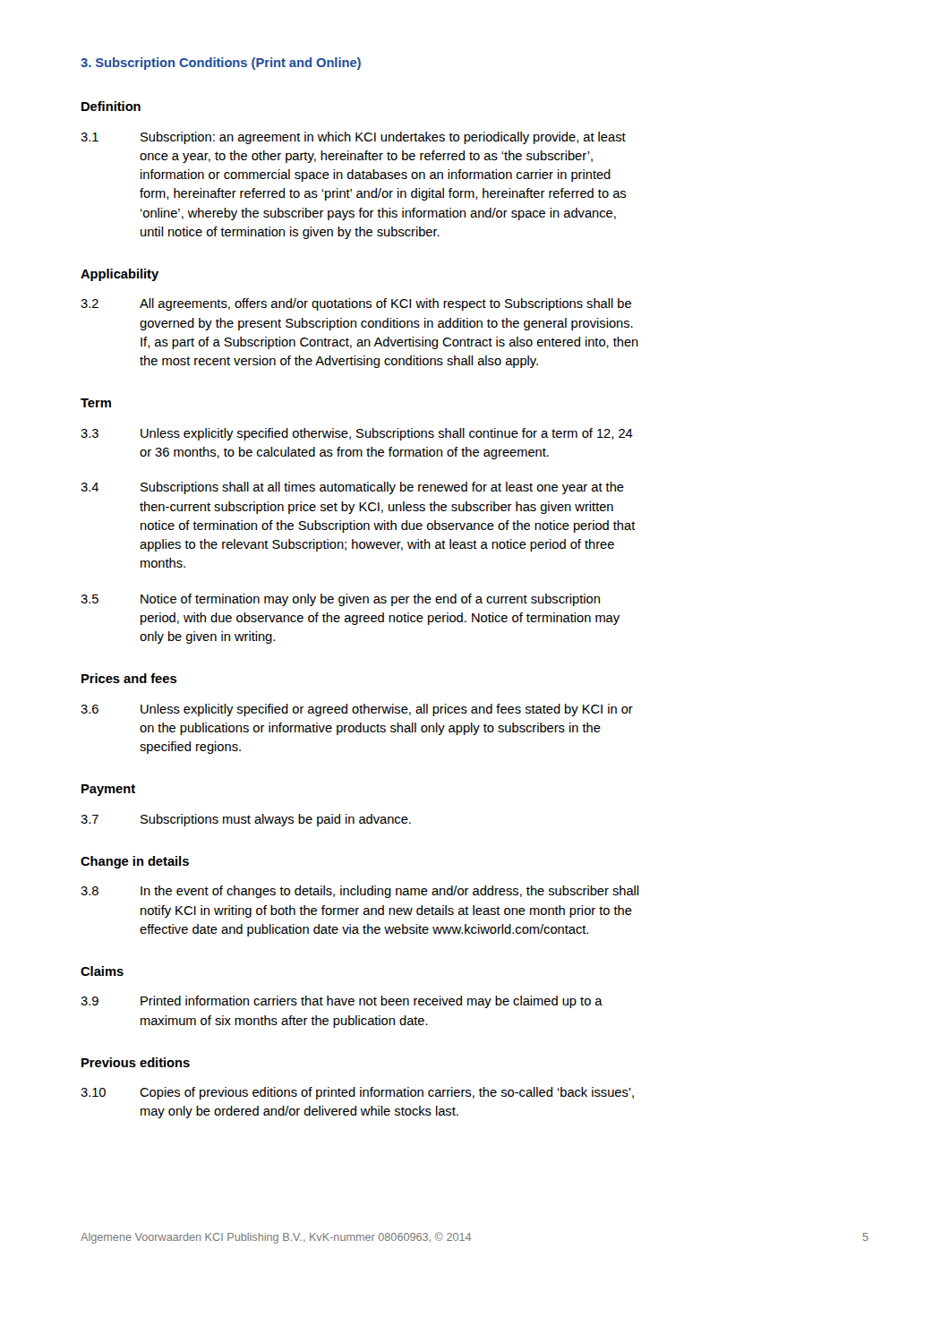3. Subscription Conditions (Print and Online)
Definition
3.1
Subscription: an agreement in which KCI undertakes to periodically provide, at least once a year, to the other party, hereinafter to be referred to as ‘the subscriber’, information or commercial space in databases on an information carrier in printed form, hereinafter referred to as ‘print’ and/or in digital form, hereinafter referred to as ‘online’, whereby the subscriber pays for this information and/or space in advance, until notice of termination is given by the subscriber.
Applicability
3.2
All agreements, offers and/or quotations of KCI with respect to Subscriptions shall be governed by the present Subscription conditions in addition to the general provisions. If, as part of a Subscription Contract, an Advertising Contract is also entered into, then the most recent version of the Advertising conditions shall also apply.
Term
3.3
Unless explicitly specified otherwise, Subscriptions shall continue for a term of 12, 24 or 36 months, to be calculated as from the formation of the agreement.
3.4
Subscriptions shall at all times automatically be renewed for at least one year at the then-current subscription price set by KCI, unless the subscriber has given written notice of termination of the Subscription with due observance of the notice period that applies to the relevant Subscription; however, with at least a notice period of three months.
3.5
Notice of termination may only be given as per the end of a current subscription period, with due observance of the agreed notice period. Notice of termination may only be given in writing.
Prices and fees
3.6
Unless explicitly specified or agreed otherwise, all prices and fees stated by KCI in or on the publications or informative products shall only apply to subscribers in the specified regions.
Payment
3.7
Subscriptions must always be paid in advance.
Change in details
3.8
In the event of changes to details, including name and/or address, the subscriber shall notify KCI in writing of both the former and new details at least one month prior to the effective date and publication date via the website www.kciworld.com/contact.
Claims
3.9
Printed information carriers that have not been received may be claimed up to a maximum of six months after the publication date.
Previous editions
3.10
Copies of previous editions of printed information carriers, the so-called ‘back issues’, may only be ordered and/or delivered while stocks last.
Algemene Voorwaarden KCI Publishing B.V., KvK-nummer 08060963, © 2014 5